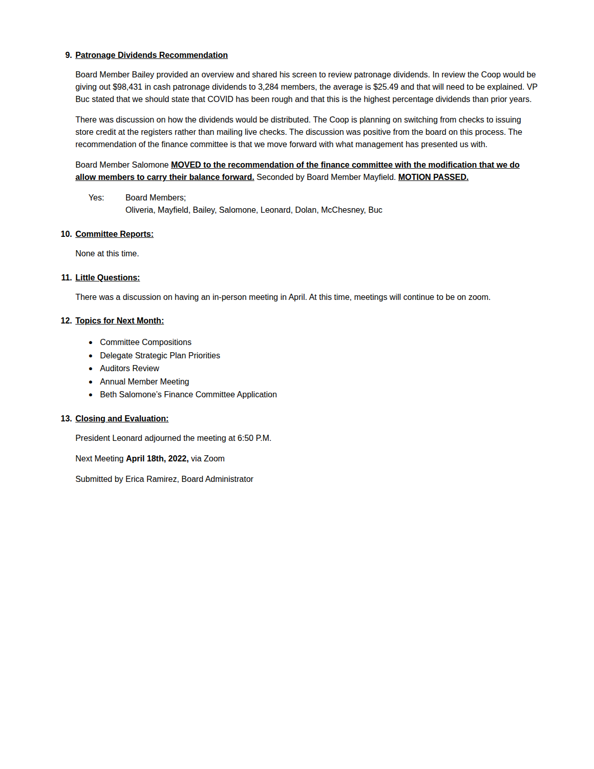9. Patronage Dividends Recommendation
Board Member Bailey provided an overview and shared his screen to review patronage dividends. In review the Coop would be giving out $98,431 in cash patronage dividends to 3,284 members, the average is $25.49 and that will need to be explained. VP Buc stated that we should state that COVID has been rough and that this is the highest percentage dividends than prior years.
There was discussion on how the dividends would be distributed. The Coop is planning on switching from checks to issuing store credit at the registers rather than mailing live checks. The discussion was positive from the board on this process. The recommendation of the finance committee is that we move forward with what management has presented us with.
Board Member Salomone MOVED to the recommendation of the finance committee with the modification that we do allow members to carry their balance forward. Seconded by Board Member Mayfield. MOTION PASSED.
| Yes: | Board Members; |
| | Oliveria, Mayfield, Bailey, Salomone, Leonard, Dolan, McChesney, Buc |
10. Committee Reports:
None at this time.
11. Little Questions:
There was a discussion on having an in-person meeting in April. At this time, meetings will continue to be on zoom.
12. Topics for Next Month:
Committee Compositions
Delegate Strategic Plan Priorities
Auditors Review
Annual Member Meeting
Beth Salomone’s Finance Committee Application
13. Closing and Evaluation:
President Leonard adjourned the meeting at 6:50 P.M.
Next Meeting April 18th, 2022, via Zoom
Submitted by Erica Ramirez, Board Administrator